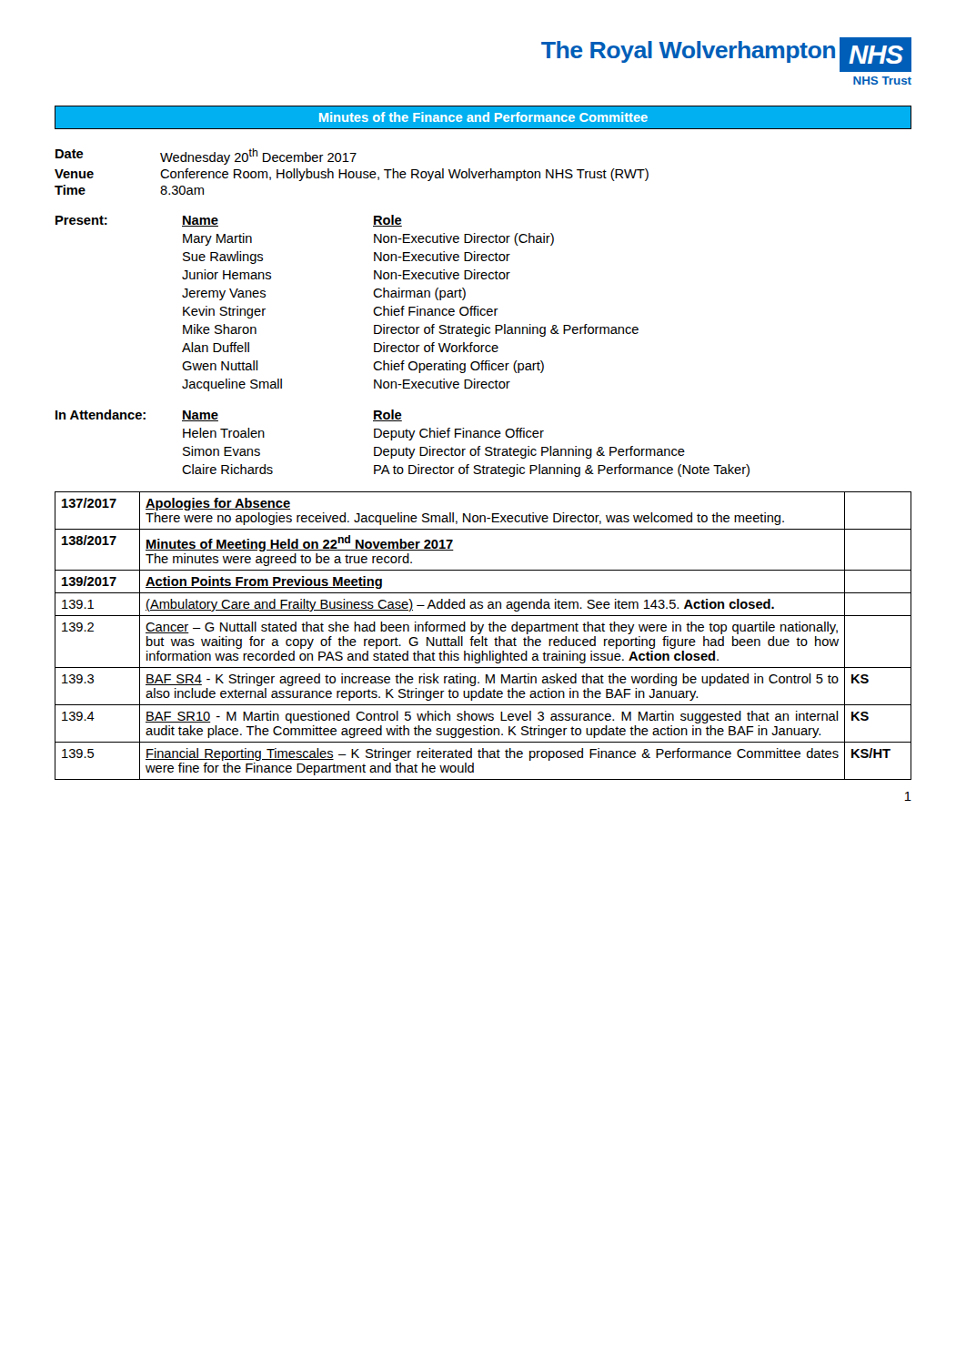The Royal Wolverhampton NHS
NHS Trust
Minutes of the Finance and Performance Committee
| Date | Wednesday 20 th December 2017 |
| Venue | Conference Room, Hollybush House, The Royal Wolverhampton NHS Trust (RWT) |
| Time | 8.30am |
| Present: | Name | Role |
| | Mary Martin | Non-Executive Director (Chair) |
| | Sue Rawlings | Non-Executive Director |
| | Junior Hemans | Non-Executive Director |
| | Jeremy Vanes | Chairman (part) |
| | Kevin Stringer | Chief Finance Officer |
| | Mike Sharon | Director of Strategic Planning & Performance |
| | Alan Duffell | Director of Workforce |
| | Gwen Nuttall | Chief Operating Officer (part) |
| | Jacqueline Small | Non-Executive Director |
| In Attendance: | Name | Role |
| | Helen Troalen | Deputy Chief Finance Officer |
| | Simon Evans | Deputy Director of Strategic Planning & Performance |
| | Claire Richards | PA to Director of Strategic Planning & Performance (Note Taker) |
| 137/2017 | Apologies for Absence There were no apologies received. Jacqueline Small, Non-Executive Director, was welcomed to the meeting. | |
| 138/2017 | Minutes of Meeting Held on 22 nd November 2017 The minutes were agreed to be a true record. | |
| 139/2017 | Action Points From Previous Meeting | |
| 139.1 | (Ambulatory Care and Frailty Business Case) – Added as an agenda item. See item 143.5. Action closed. | |
| 139.2 | Cancer – G Nuttall stated that she had been informed by the department that they were in the top quartile nationally, but was waiting for a copy of the report. G Nuttall felt that the reduced reporting figure had been due to how information was recorded on PAS and stated that this highlighted a training issue. Action closed . | |
| 139.3 | BAF SR4 - K Stringer agreed to increase the risk rating. M Martin asked that the wording be updated in Control 5 to also include external assurance reports. K Stringer to update the action in the BAF in January. | KS |
| 139.4 | BAF SR10 - M Martin questioned Control 5 which shows Level 3 assurance. M Martin suggested that an internal audit take place. The Committee agreed with the suggestion. K Stringer to update the action in the BAF in January. | KS |
| 139.5 | Financial Reporting Timescales – K Stringer reiterated that the proposed Finance & Performance Committee dates were fine for the Finance Department and that he would | KS/HT |
1